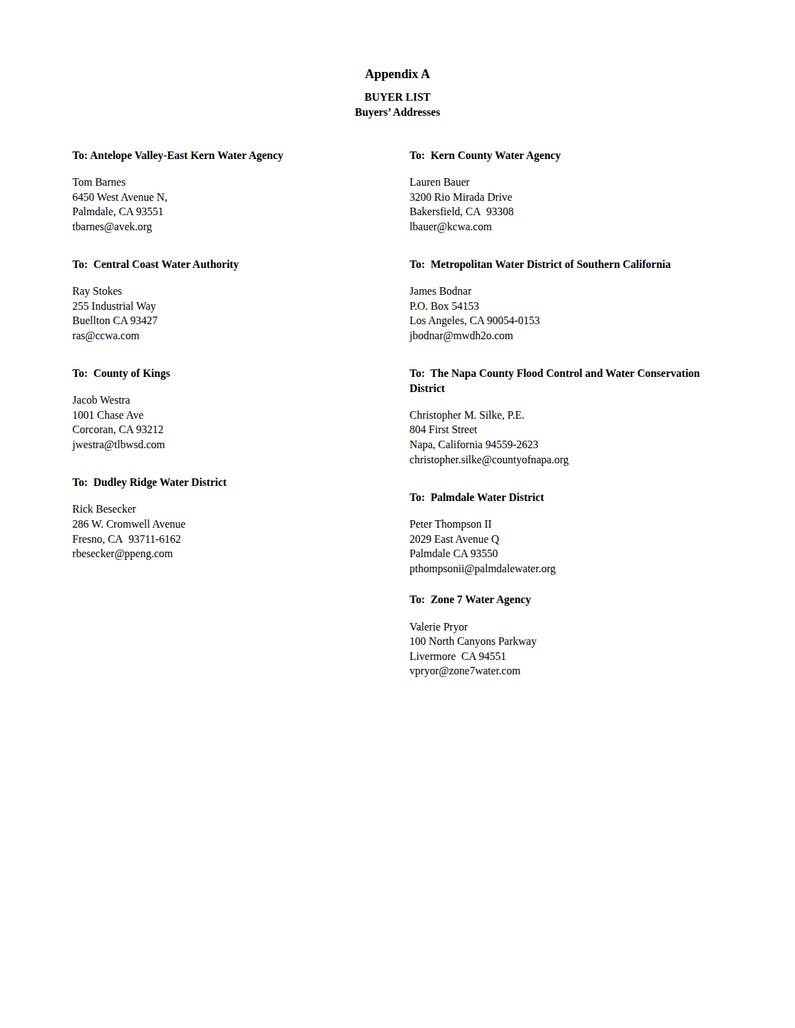Appendix A
BUYER LIST
Buyers’ Addresses
To: Antelope Valley-East Kern Water Agency
Tom Barnes
6450 West Avenue N,
Palmdale, CA 93551
tbarnes@avek.org
To: Central Coast Water Authority
Ray Stokes
255 Industrial Way
Buellton CA 93427
ras@ccwa.com
To: County of Kings
Jacob Westra
1001 Chase Ave
Corcoran, CA 93212
jwestra@tlbwsd.com
To: Dudley Ridge Water District
Rick Besecker
286 W. Cromwell Avenue
Fresno, CA 93711-6162
rbesecker@ppeng.com
To: Kern County Water Agency
Lauren Bauer
3200 Rio Mirada Drive
Bakersfield, CA 93308
lbauer@kcwa.com
To: Metropolitan Water District of Southern California
James Bodnar
P.O. Box 54153
Los Angeles, CA 90054-0153
jbodnar@mwdh2o.com
To: The Napa County Flood Control and Water Conservation District
Christopher M. Silke, P.E.
804 First Street
Napa, California 94559-2623
christopher.silke@countyofnapa.org
To: Palmdale Water District
Peter Thompson II
2029 East Avenue Q
Palmdale CA 93550
pthompsonii@palmdalewater.org
To: Zone 7 Water Agency
Valerie Pryor
100 North Canyons Parkway
Livermore CA 94551
vpryor@zone7water.com